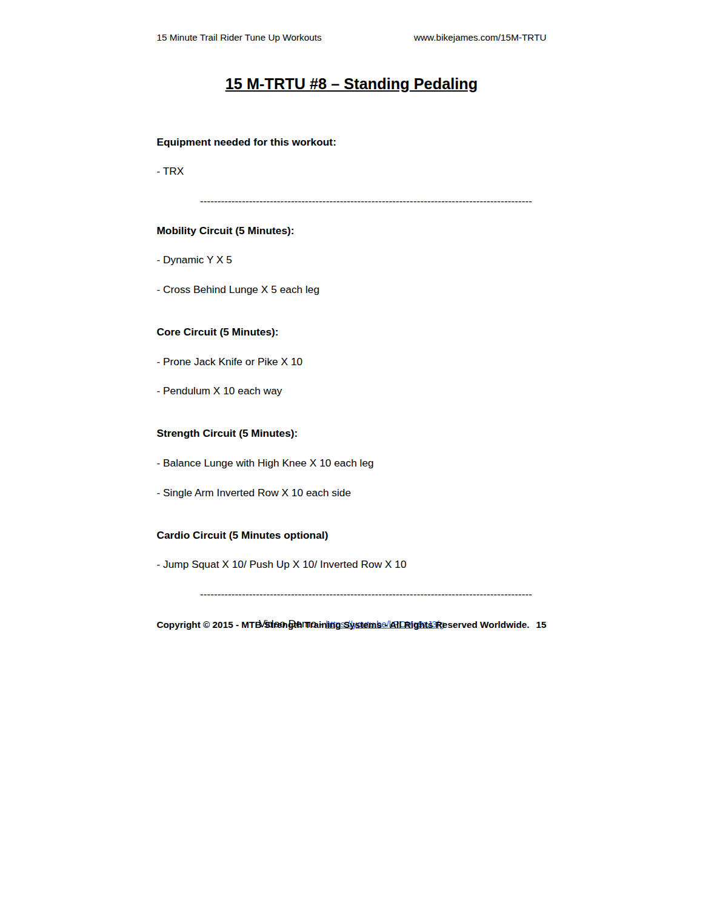15 Minute Trail Rider Tune Up Workouts www.bikejames.com/15M-TRTU
15 M-TRTU #8 – Standing Pedaling
Equipment needed for this workout:
- TRX
-----------------------------------------------------------------------------------------------
Mobility Circuit (5 Minutes):
- Dynamic Y X 5
- Cross Behind Lunge X 5 each leg
Core Circuit (5 Minutes):
- Prone Jack Knife or Pike X 10
- Pendulum X 10 each way
Strength Circuit (5 Minutes):
- Balance Lunge with High Knee X 10 each leg
- Single Arm Inverted Row X 10 each side
Cardio Circuit (5 Minutes optional)
- Jump Squat X 10/ Push Up X 10/ Inverted Row X 10
-----------------------------------------------------------------------------------------------
Video Demo - https://youtu.be/kPCMg9zJ3fg
Copyright © 2015 - MTB Strength Training Systems - All Rights Reserved Worldwide. 15